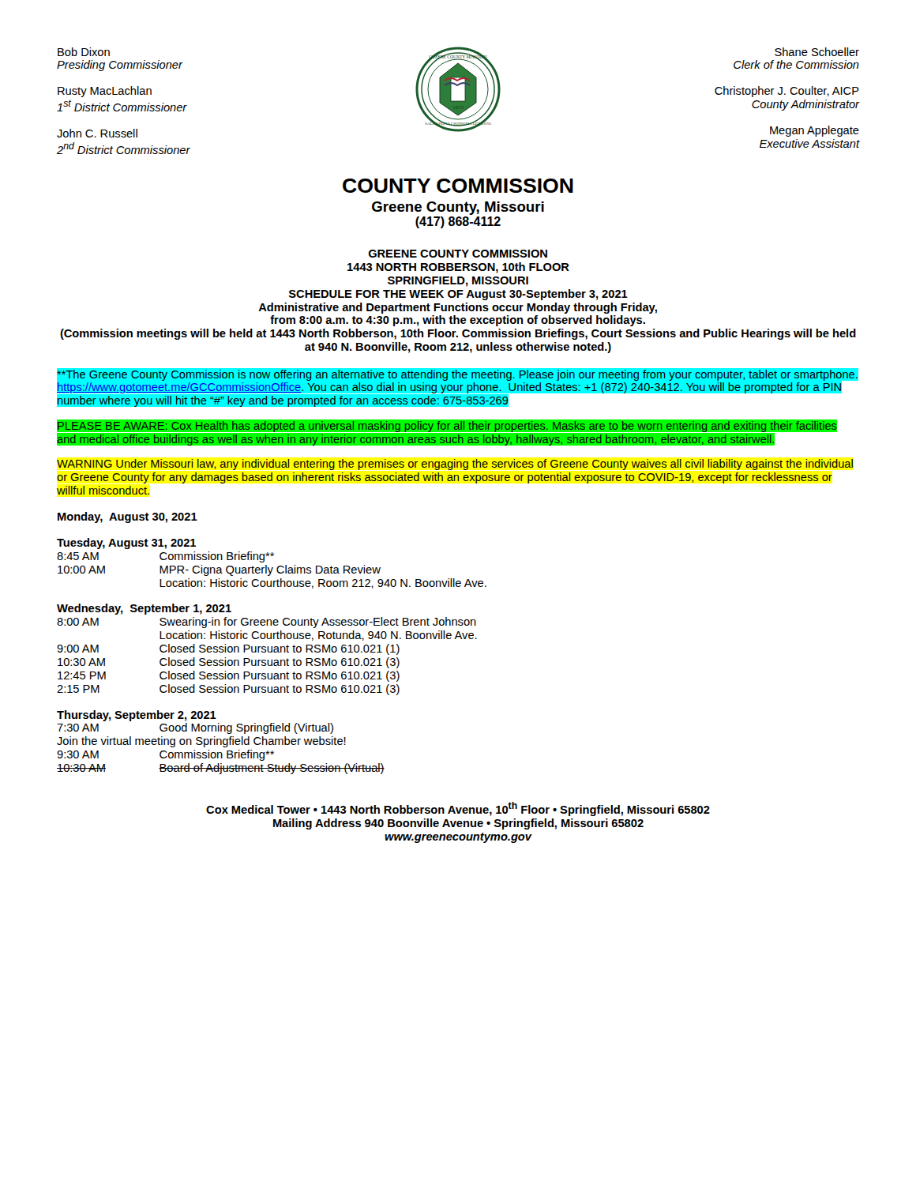Bob Dixon
Presiding Commissioner
Rusty MacLachlan
1st District Commissioner
John C. Russell
2nd District Commissioner
1833 GREENE COUNTY MISSOURI SALUS POPULI SUPREMA LEX ESTO
Shane Schoeller
Clerk of the Commission
Christopher J. Coulter, AICP
County Administrator
Megan Applegate
Executive Assistant
COUNTY COMMISSION
Greene County, Missouri
(417) 868-4112
GREENE COUNTY COMMISSION
1443 NORTH ROBBERSON, 10th FLOOR
SPRINGFIELD, MISSOURI
SCHEDULE FOR THE WEEK OF August 30-September 3, 2021
Administrative and Department Functions occur Monday through Friday,
from 8:00 a.m. to 4:30 p.m., with the exception of observed holidays.
(Commission meetings will be held at 1443 North Robberson, 10th Floor. Commission Briefings, Court Sessions and Public Hearings will be held at 940 N. Boonville, Room 212, unless otherwise noted.)
**The Greene County Commission is now offering an alternative to attending the meeting. Please join our meeting from your computer, tablet or smartphone. https://www.gotomeet.me/GCCommissionOffice. You can also dial in using your phone. United States: +1 (872) 240-3412. You will be prompted for a PIN number where you will hit the “#” key and be prompted for an access code: 675-853-269
PLEASE BE AWARE: Cox Health has adopted a universal masking policy for all their properties. Masks are to be worn entering and exiting their facilities and medical office buildings as well as when in any interior common areas such as lobby, hallways, shared bathroom, elevator, and stairwell.
WARNING Under Missouri law, any individual entering the premises or engaging the services of Greene County waives all civil liability against the individual or Greene County for any damages based on inherent risks associated with an exposure or potential exposure to COVID-19, except for recklessness or willful misconduct.
Monday, August 30, 2021
Tuesday, August 31, 2021
| 8:45 AM | Commission Briefing** |
| 10:00 AM | MPR- Cigna Quarterly Claims Data Review |
| | Location: Historic Courthouse, Room 212, 940 N. Boonville Ave. |
Wednesday, September 1, 2021
| 8:00 AM | Swearing-in for Greene County Assessor-Elect Brent Johnson |
| | Location: Historic Courthouse, Rotunda, 940 N. Boonville Ave. |
| 9:00 AM | Closed Session Pursuant to RSMo 610.021 (1) |
| 10:30 AM | Closed Session Pursuant to RSMo 610.021 (3) |
| 12:45 PM | Closed Session Pursuant to RSMo 610.021 (3) |
| 2:15 PM | Closed Session Pursuant to RSMo 610.021 (3) |
Thursday, September 2, 2021
| 7:30 AM | Good Morning Springfield (Virtual) |
Join the virtual meeting on Springfield Chamber website!
| 9:30 AM | Commission Briefing** |
| 10:30 AM | Board of Adjustment Study Session (Virtual) |
Cox Medical Tower • 1443 North Robberson Avenue, 10th Floor • Springfield, Missouri 65802
Mailing Address 940 Boonville Avenue • Springfield, Missouri 65802
www.greenecountymo.gov